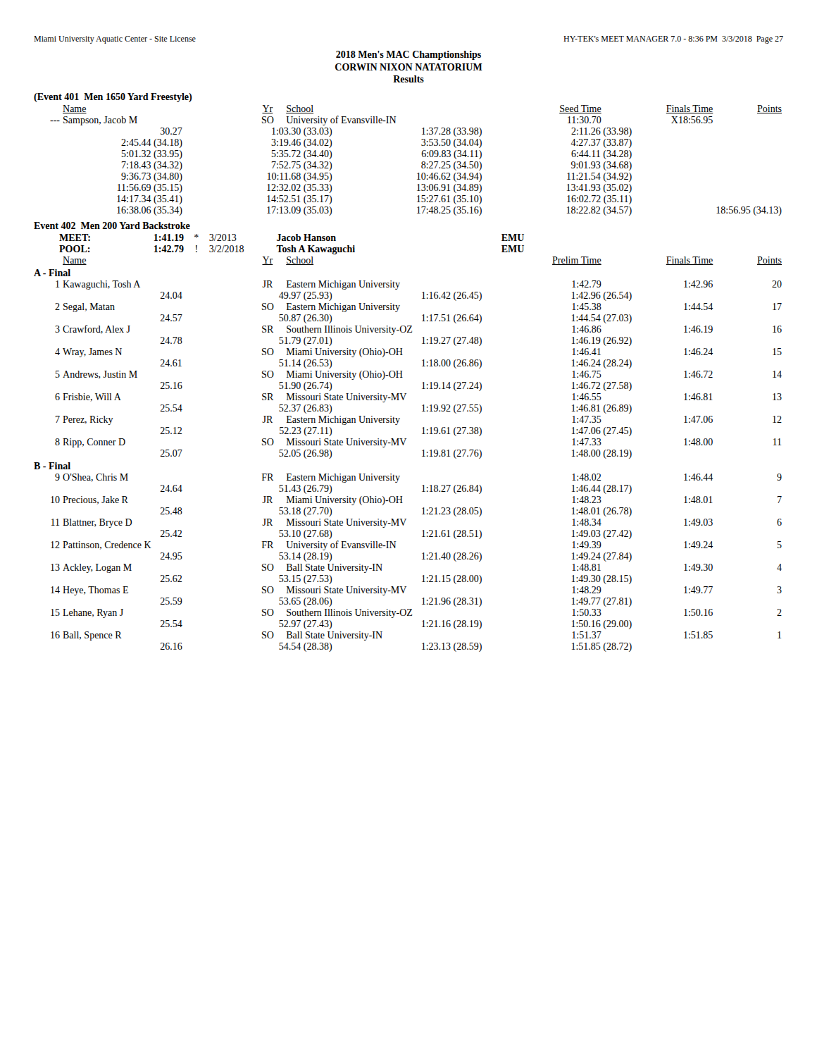Miami University Aquatic Center - Site License
HY-TEK's MEET MANAGER 7.0 - 8:36 PM 3/3/2018 Page 27
2018 Men's MAC Champtionships
CORWIN NIXON NATATORIUM
Results
(Event 401 Men 1650 Yard Freestyle)
| | Name | Yr | School | Seed Time | Finals Time | Points |
| --- | --- | --- | --- | --- | --- | --- |
| --- | Sampson, Jacob M | SO | University of Evansville-IN | 11:30.70 | X18:56.95 | |
| 30.27 | 1:03.30 (33.03) | 1:37.28 (33.98) | 2:11.26 (33.98) | |
| 2:45.44 (34.18) | 3:19.46 (34.02) | 3:53.50 (34.04) | 4:27.37 (33.87) | |
| 5:01.32 (33.95) | 5:35.72 (34.40) | 6:09.83 (34.11) | 6:44.11 (34.28) | |
| 7:18.43 (34.32) | 7:52.75 (34.32) | 8:27.25 (34.50) | 9:01.93 (34.68) | |
| 9:36.73 (34.80) | 10:11.68 (34.95) | 10:46.62 (34.94) | 11:21.54 (34.92) | |
| 11:56.69 (35.15) | 12:32.02 (35.33) | 13:06.91 (34.89) | 13:41.93 (35.02) | |
| 14:17.34 (35.41) | 14:52.51 (35.17) | 15:27.61 (35.10) | 16:02.72 (35.11) | |
| 16:38.06 (35.34) | 17:13.09 (35.03) | 17:48.25 (35.16) | 18:22.82 (34.57) | 18:56.95 (34.13) |
Event 402 Men 200 Yard Backstroke
| | MEET: | 1:41.19 | * | 3/2013 | Jacob Hanson | EMU | |
| | POOL: | 1:42.79 | ! | 3/2/2018 | Tosh A Kawaguchi | EMU | |
| | Name | Yr | School | Prelim Time | Finals Time | Points |
| --- | --- | --- | --- | --- | --- | --- |
A - Final
| 1 | Kawaguchi, Tosh A | JR | Eastern Michigan University | 1:42.79 | 1:42.96 | 20 |
| 24.04 | 49.97 (25.93) | 1:16.42 (26.45) | 1:42.96 (26.54) | |
| 2 | Segal, Matan | SO | Eastern Michigan University | 1:45.38 | 1:44.54 | 17 |
| 24.57 | 50.87 (26.30) | 1:17.51 (26.64) | 1:44.54 (27.03) | |
| 3 | Crawford, Alex J | SR | Southern Illinois University-OZ | 1:46.86 | 1:46.19 | 16 |
| 24.78 | 51.79 (27.01) | 1:19.27 (27.48) | 1:46.19 (26.92) | |
| 4 | Wray, James N | SO | Miami University (Ohio)-OH | 1:46.41 | 1:46.24 | 15 |
| 24.61 | 51.14 (26.53) | 1:18.00 (26.86) | 1:46.24 (28.24) | |
| 5 | Andrews, Justin M | SO | Miami University (Ohio)-OH | 1:46.75 | 1:46.72 | 14 |
| 25.16 | 51.90 (26.74) | 1:19.14 (27.24) | 1:46.72 (27.58) | |
| 6 | Frisbie, Will A | SR | Missouri State University-MV | 1:46.55 | 1:46.81 | 13 |
| 25.54 | 52.37 (26.83) | 1:19.92 (27.55) | 1:46.81 (26.89) | |
| 7 | Perez, Ricky | JR | Eastern Michigan University | 1:47.35 | 1:47.06 | 12 |
| 25.12 | 52.23 (27.11) | 1:19.61 (27.38) | 1:47.06 (27.45) | |
| 8 | Ripp, Conner D | SO | Missouri State University-MV | 1:47.33 | 1:48.00 | 11 |
| 25.07 | 52.05 (26.98) | 1:19.81 (27.76) | 1:48.00 (28.19) | |
B - Final
| 9 | O'Shea, Chris M | FR | Eastern Michigan University | 1:48.02 | 1:46.44 | 9 |
| 24.64 | 51.43 (26.79) | 1:18.27 (26.84) | 1:46.44 (28.17) | |
| 10 | Precious, Jake R | JR | Miami University (Ohio)-OH | 1:48.23 | 1:48.01 | 7 |
| 25.48 | 53.18 (27.70) | 1:21.23 (28.05) | 1:48.01 (26.78) | |
| 11 | Blattner, Bryce D | JR | Missouri State University-MV | 1:48.34 | 1:49.03 | 6 |
| 25.42 | 53.10 (27.68) | 1:21.61 (28.51) | 1:49.03 (27.42) | |
| 12 | Pattinson, Credence K | FR | University of Evansville-IN | 1:49.39 | 1:49.24 | 5 |
| 24.95 | 53.14 (28.19) | 1:21.40 (28.26) | 1:49.24 (27.84) | |
| 13 | Ackley, Logan M | SO | Ball State University-IN | 1:48.81 | 1:49.30 | 4 |
| 25.62 | 53.15 (27.53) | 1:21.15 (28.00) | 1:49.30 (28.15) | |
| 14 | Heye, Thomas E | SO | Missouri State University-MV | 1:48.29 | 1:49.77 | 3 |
| 25.59 | 53.65 (28.06) | 1:21.96 (28.31) | 1:49.77 (27.81) | |
| 15 | Lehane, Ryan J | SO | Southern Illinois University-OZ | 1:50.33 | 1:50.16 | 2 |
| 25.54 | 52.97 (27.43) | 1:21.16 (28.19) | 1:50.16 (29.00) | |
| 16 | Ball, Spence R | SO | Ball State University-IN | 1:51.37 | 1:51.85 | 1 |
| 26.16 | 54.54 (28.38) | 1:23.13 (28.59) | 1:51.85 (28.72) | |